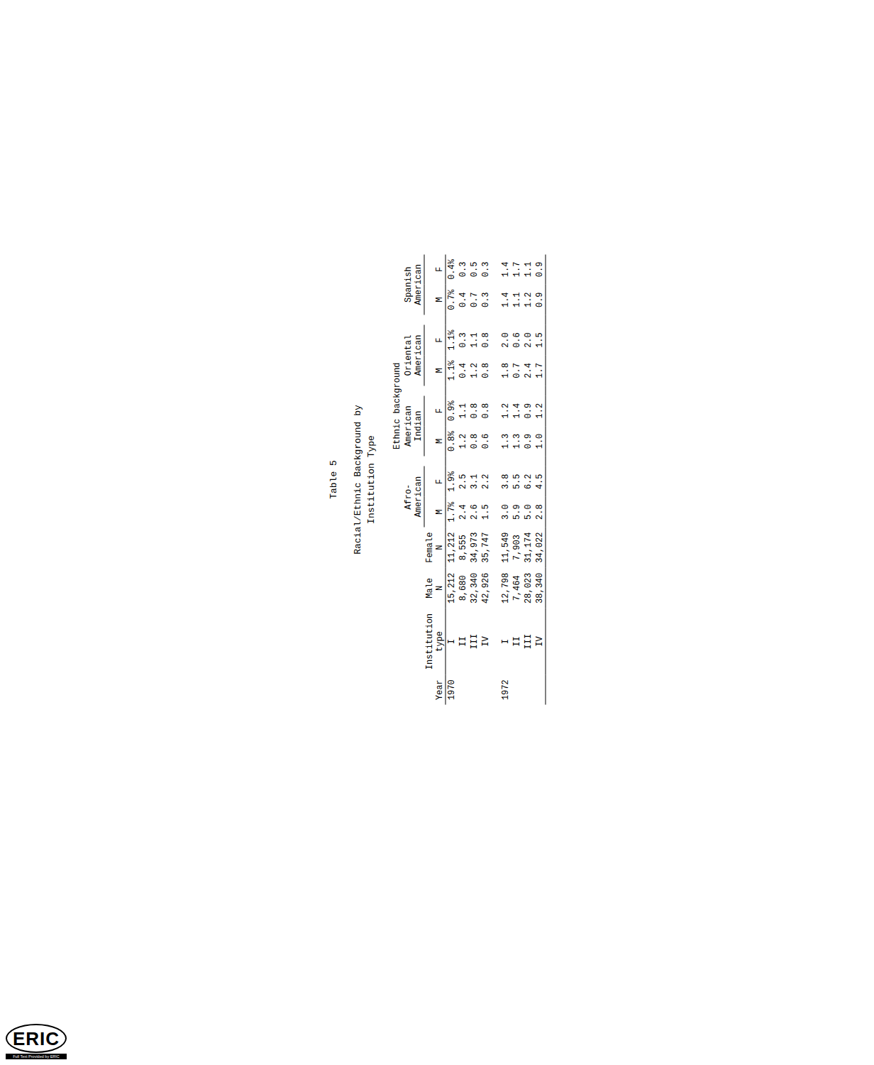Table 5
Racial/Ethnic Background by
Institution Type
| | Ethnic background |
| | Afro- American | | American Indian | | Oriental American | | Spanish American |
| Year | Institution type | Male N | Female N | M | F | | M | F | | M | F | | M | F |
| 1970 | I | 15,212 | 11,212 | 1.7% | 1.9% | | 0.8% | 0.9% | | 1.1% | 1.1% | | 0.7% | 0.4% |
| | II | 8,680 | 8,555 | 2.4 | 2.5 | | 1.2 | 1.1 | | 0.4 | 0.3 | | 0.4 | 0.3 |
| | III | 32,340 | 34,973 | 2.6 | 3.1 | | 0.8 | 0.8 | | 1.2 | 1.1 | | 0.7 | 0.5 |
| | IV | 42,926 | 35,747 | 1.5 | 2.2 | | 0.6 | 0.8 | | 0.8 | 0.8 | | 0.3 | 0.3 |
| 1972 | I | 12,798 | 11,549 | 3.0 | 3.8 | | 1.3 | 1.2 | | 1.8 | 2.0 | | 1.4 | 1.4 |
| | II | 7,464 | 7,903 | 5.9 | 5.5 | | 1.3 | 1.4 | | 0.7 | 0.6 | | 1.1 | 1.7 |
| | III | 28,023 | 31,174 | 5.0 | 6.2 | | 0.9 | 0.9 | | 2.4 | 2.0 | | 1.2 | 1.1 |
| | IV | 38,340 | 34,022 | 2.8 | 4.5 | | 1.0 | 1.2 | | 1.7 | 1.5 | | 0.9 | 0.9 |
ERIC
Full Text Provided by ERIC